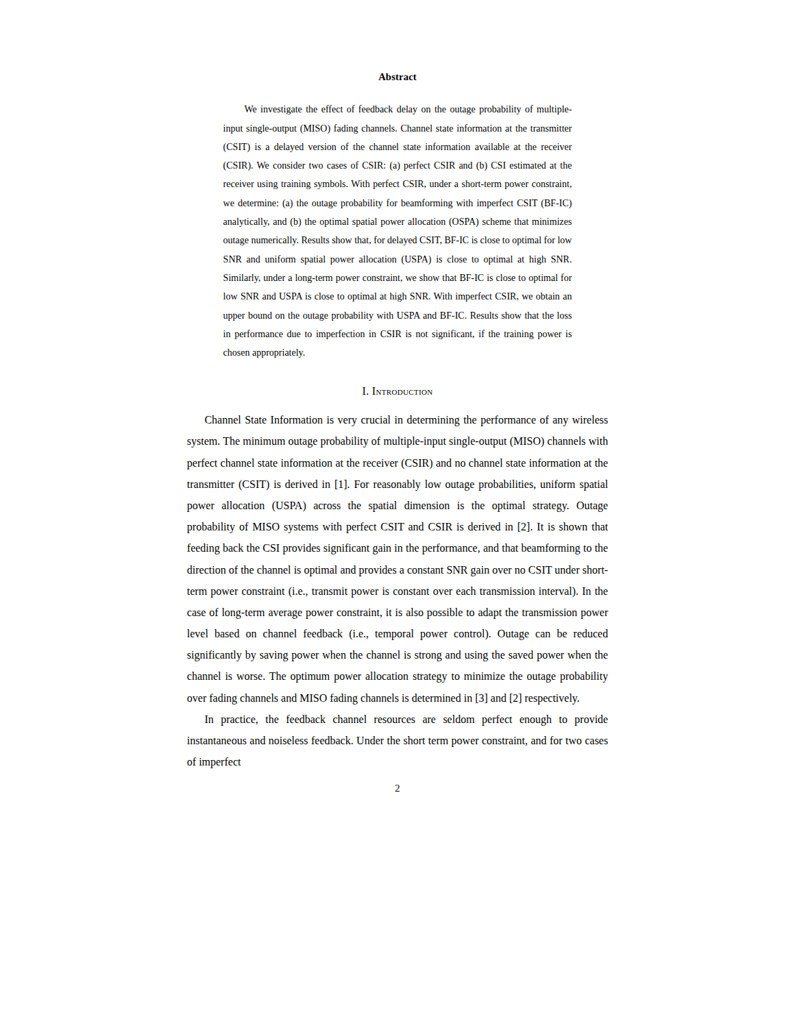Abstract
We investigate the effect of feedback delay on the outage probability of multiple-input single-output (MISO) fading channels. Channel state information at the transmitter (CSIT) is a delayed version of the channel state information available at the receiver (CSIR). We consider two cases of CSIR: (a) perfect CSIR and (b) CSI estimated at the receiver using training symbols. With perfect CSIR, under a short-term power constraint, we determine: (a) the outage probability for beamforming with imperfect CSIT (BF-IC) analytically, and (b) the optimal spatial power allocation (OSPA) scheme that minimizes outage numerically. Results show that, for delayed CSIT, BF-IC is close to optimal for low SNR and uniform spatial power allocation (USPA) is close to optimal at high SNR. Similarly, under a long-term power constraint, we show that BF-IC is close to optimal for low SNR and USPA is close to optimal at high SNR. With imperfect CSIR, we obtain an upper bound on the outage probability with USPA and BF-IC. Results show that the loss in performance due to imperfection in CSIR is not significant, if the training power is chosen appropriately.
I. Introduction
Channel State Information is very crucial in determining the performance of any wireless system. The minimum outage probability of multiple-input single-output (MISO) channels with perfect channel state information at the receiver (CSIR) and no channel state information at the transmitter (CSIT) is derived in [1]. For reasonably low outage probabilities, uniform spatial power allocation (USPA) across the spatial dimension is the optimal strategy. Outage probability of MISO systems with perfect CSIT and CSIR is derived in [2]. It is shown that feeding back the CSI provides significant gain in the performance, and that beamforming to the direction of the channel is optimal and provides a constant SNR gain over no CSIT under short-term power constraint (i.e., transmit power is constant over each transmission interval). In the case of long-term average power constraint, it is also possible to adapt the transmission power level based on channel feedback (i.e., temporal power control). Outage can be reduced significantly by saving power when the channel is strong and using the saved power when the channel is worse. The optimum power allocation strategy to minimize the outage probability over fading channels and MISO fading channels is determined in [3] and [2] respectively.
In practice, the feedback channel resources are seldom perfect enough to provide instantaneous and noiseless feedback. Under the short term power constraint, and for two cases of imperfect
2